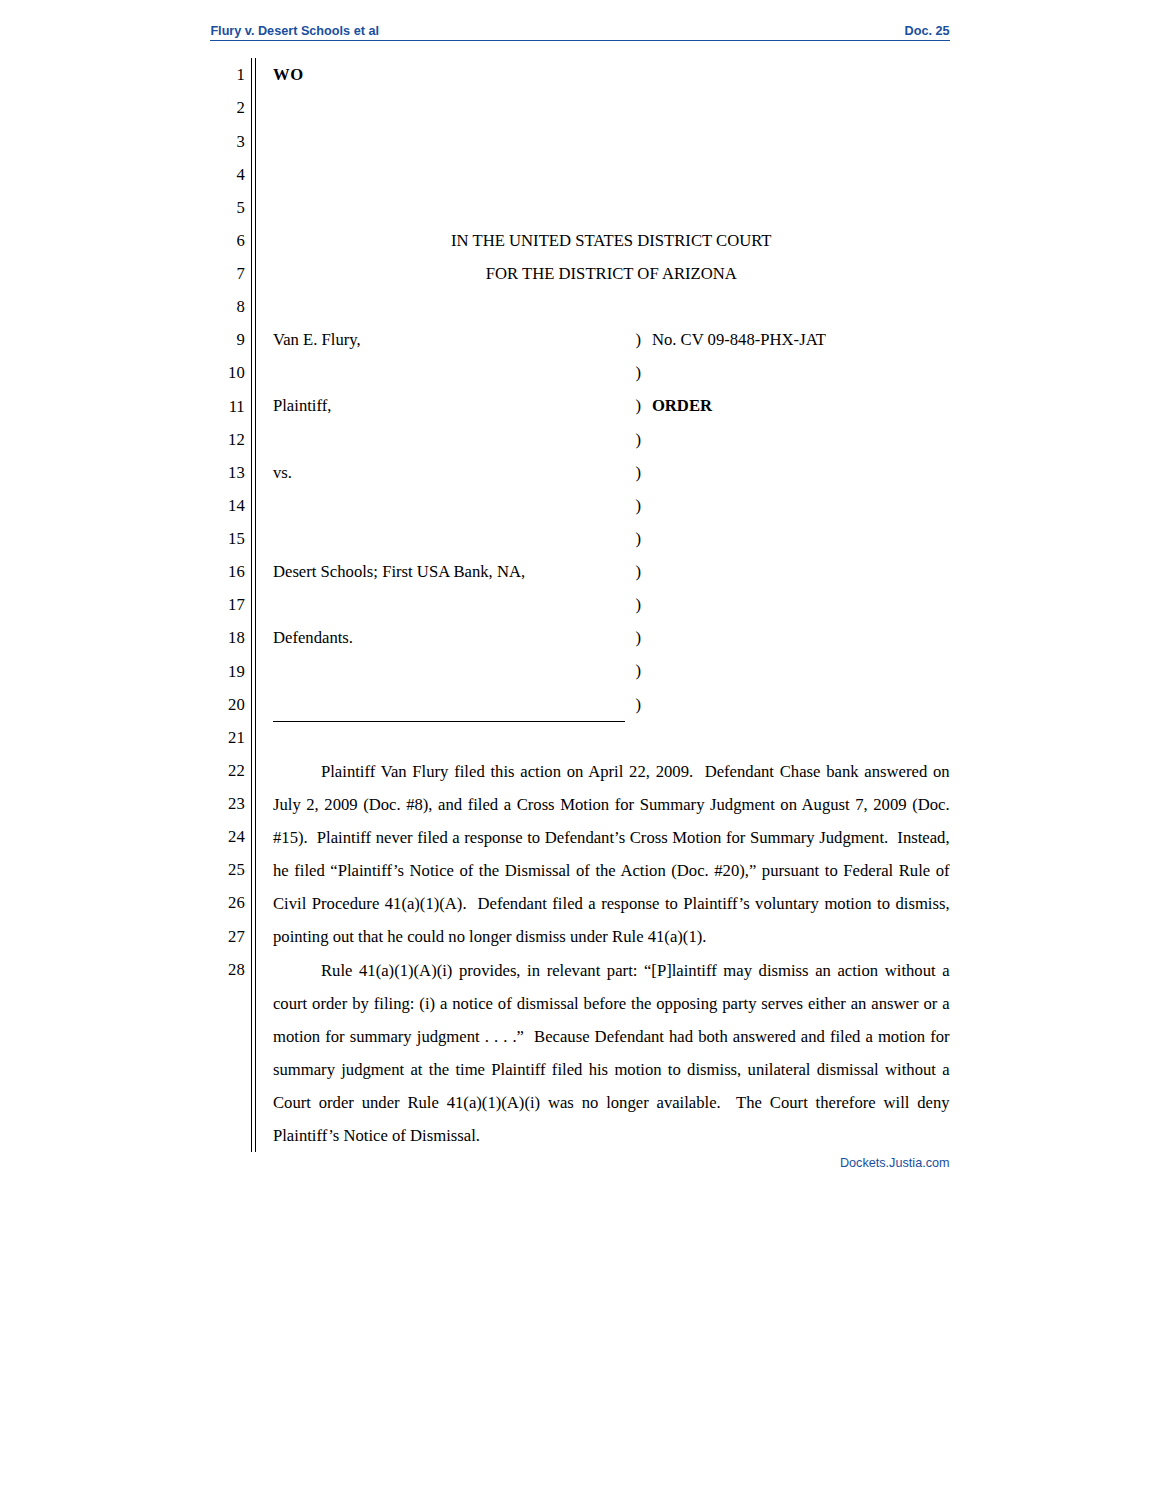Flury v. Desert Schools et al Doc. 25
1
2
3
4
5
6
7
8
9
10
11
12
13
14
15
16
17
18
19
20
21
22
23
24
25
26
27
28
WO
IN THE UNITED STATES DISTRICT COURT
FOR THE DISTRICT OF ARIZONA
| Van E. Flury, | ) | No. CV 09-848-PHX-JAT |
| | ) | |
| Plaintiff, | ) | ORDER |
| | ) | |
| vs. | ) | |
| | ) | |
| | ) | |
| Desert Schools; First USA Bank, NA, | ) | |
| | ) | |
| Defendants. | ) | |
| | ) | |
| | ) | |
Plaintiff Van Flury filed this action on April 22, 2009. Defendant Chase bank answered on July 2, 2009 (Doc. #8), and filed a Cross Motion for Summary Judgment on August 7, 2009 (Doc. #15). Plaintiff never filed a response to Defendant’s Cross Motion for Summary Judgment. Instead, he filed “Plaintiff’s Notice of the Dismissal of the Action (Doc. #20),” pursuant to Federal Rule of Civil Procedure 41(a)(1)(A). Defendant filed a response to Plaintiff’s voluntary motion to dismiss, pointing out that he could no longer dismiss under Rule 41(a)(1).
Rule 41(a)(1)(A)(i) provides, in relevant part: “[P]laintiff may dismiss an action without a court order by filing: (i) a notice of dismissal before the opposing party serves either an answer or a motion for summary judgment . . . .” Because Defendant had both answered and filed a motion for summary judgment at the time Plaintiff filed his motion to dismiss, unilateral dismissal without a Court order under Rule 41(a)(1)(A)(i) was no longer available. The Court therefore will deny Plaintiff’s Notice of Dismissal.
Dockets.Justia.com